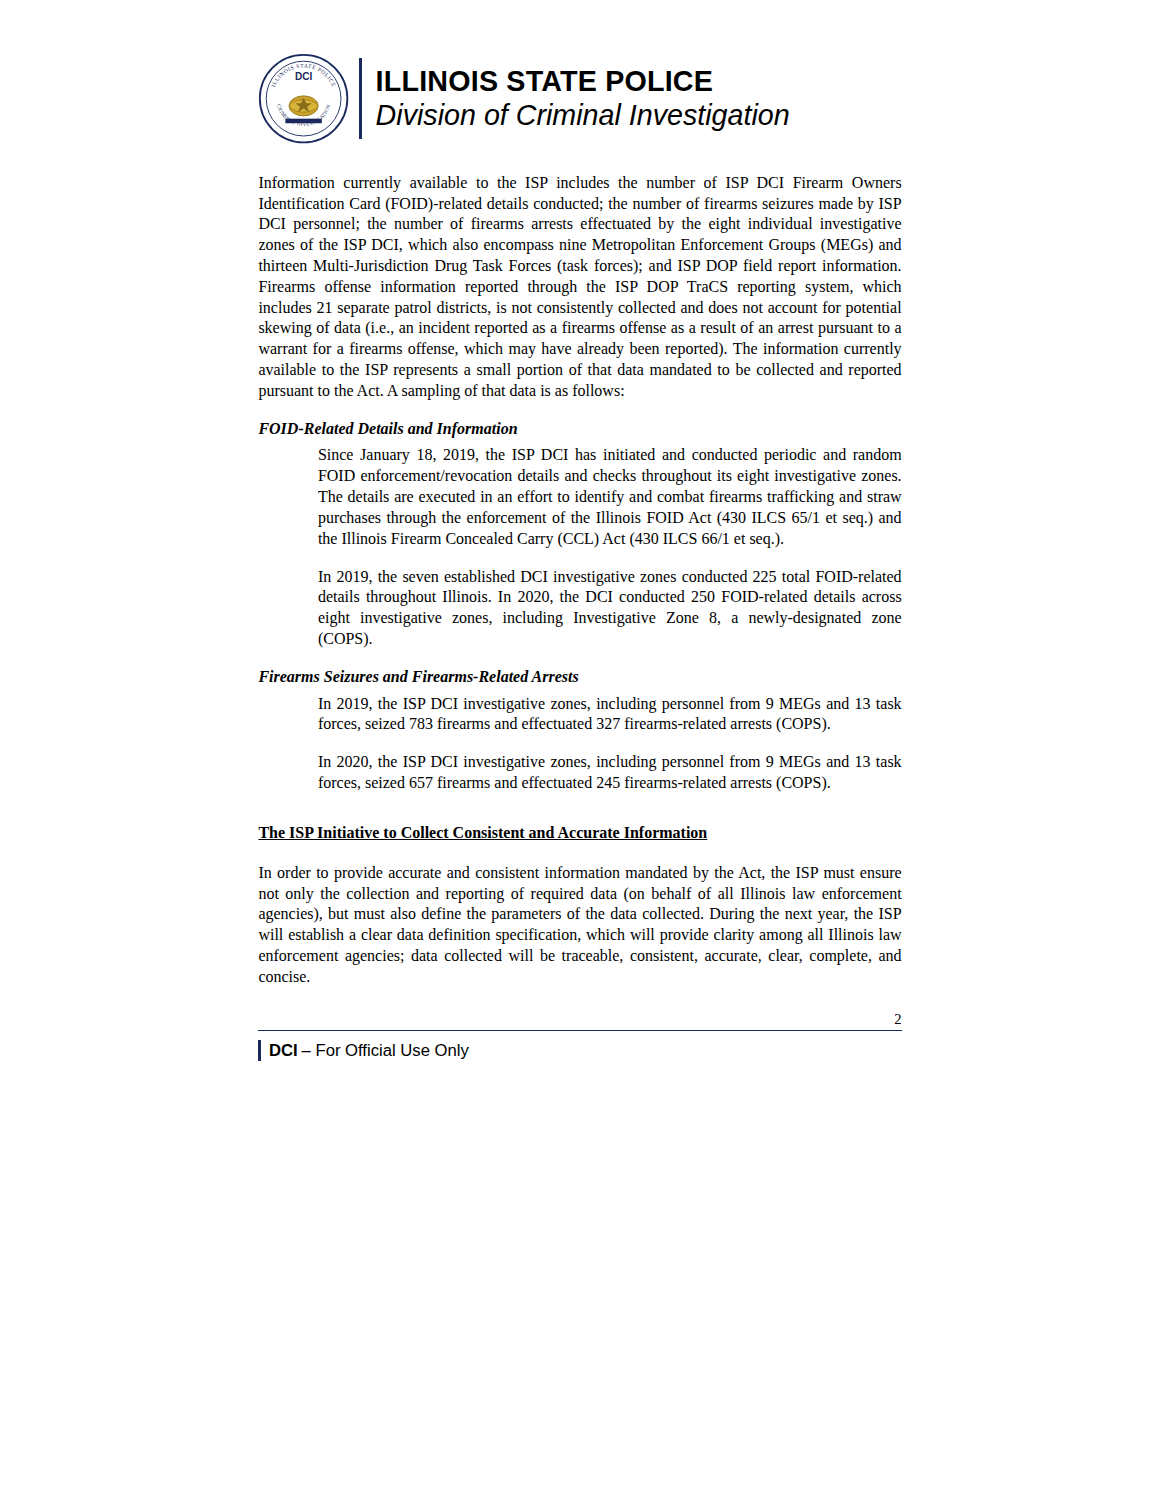ILLINOIS STATE POLICE CRIMINAL INVESTIGATION DCI
ILLINOIS STATE POLICE
Division of Criminal Investigation
Information currently available to the ISP includes the number of ISP DCI Firearm Owners Identification Card (FOID)-related details conducted; the number of firearms seizures made by ISP DCI personnel; the number of firearms arrests effectuated by the eight individual investigative zones of the ISP DCI, which also encompass nine Metropolitan Enforcement Groups (MEGs) and thirteen Multi-Jurisdiction Drug Task Forces (task forces); and ISP DOP field report information. Firearms offense information reported through the ISP DOP TraCS reporting system, which includes 21 separate patrol districts, is not consistently collected and does not account for potential skewing of data (i.e., an incident reported as a firearms offense as a result of an arrest pursuant to a warrant for a firearms offense, which may have already been reported). The information currently available to the ISP represents a small portion of that data mandated to be collected and reported pursuant to the Act. A sampling of that data is as follows:
FOID-Related Details and Information
Since January 18, 2019, the ISP DCI has initiated and conducted periodic and random FOID enforcement/revocation details and checks throughout its eight investigative zones. The details are executed in an effort to identify and combat firearms trafficking and straw purchases through the enforcement of the Illinois FOID Act (430 ILCS 65/1 et seq.) and the Illinois Firearm Concealed Carry (CCL) Act (430 ILCS 66/1 et seq.).
In 2019, the seven established DCI investigative zones conducted 225 total FOID-related details throughout Illinois. In 2020, the DCI conducted 250 FOID-related details across eight investigative zones, including Investigative Zone 8, a newly-designated zone (COPS).
Firearms Seizures and Firearms-Related Arrests
In 2019, the ISP DCI investigative zones, including personnel from 9 MEGs and 13 task forces, seized 783 firearms and effectuated 327 firearms-related arrests (COPS).
In 2020, the ISP DCI investigative zones, including personnel from 9 MEGs and 13 task forces, seized 657 firearms and effectuated 245 firearms-related arrests (COPS).
The ISP Initiative to Collect Consistent and Accurate Information
In order to provide accurate and consistent information mandated by the Act, the ISP must ensure not only the collection and reporting of required data (on behalf of all Illinois law enforcement agencies), but must also define the parameters of the data collected. During the next year, the ISP will establish a clear data definition specification, which will provide clarity among all Illinois law enforcement agencies; data collected will be traceable, consistent, accurate, clear, complete, and concise.
2
DCI – For Official Use Only